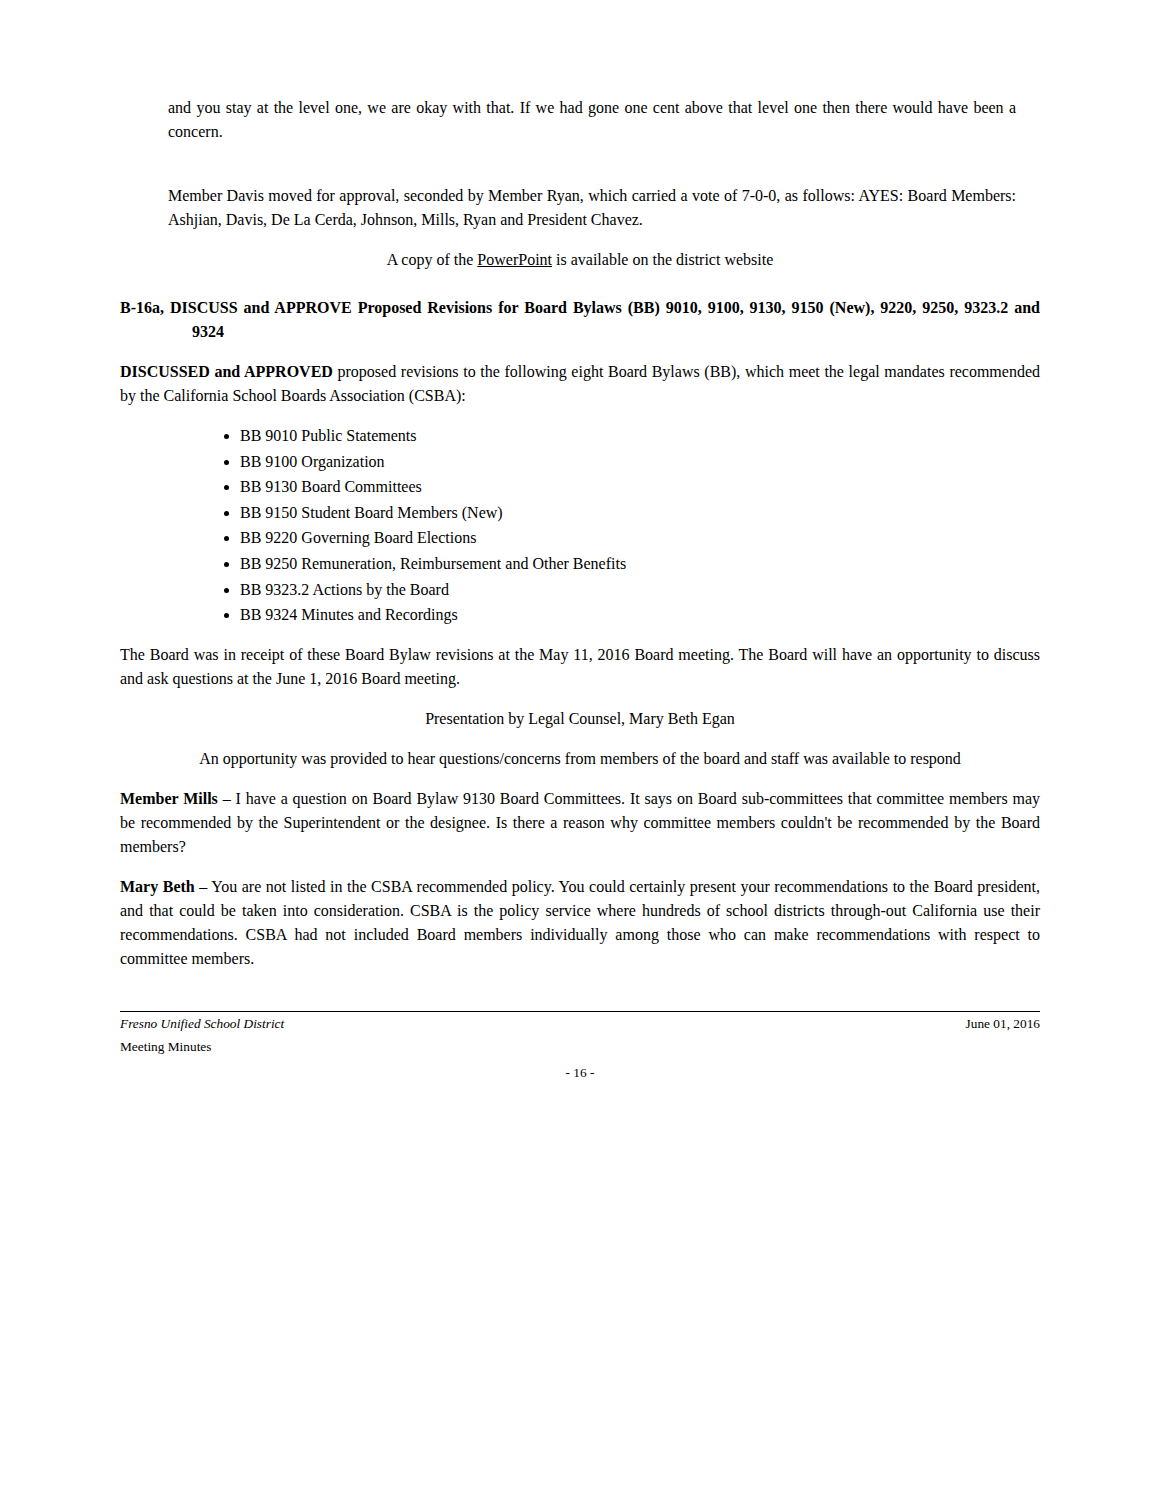and you stay at the level one, we are okay with that. If we had gone one cent above that level one then there would have been a concern.
Member Davis moved for approval, seconded by Member Ryan, which carried a vote of 7-0-0, as follows: AYES: Board Members: Ashjian, Davis, De La Cerda, Johnson, Mills, Ryan and President Chavez.
A copy of the PowerPoint is available on the district website
B-16a, DISCUSS and APPROVE Proposed Revisions for Board Bylaws (BB) 9010, 9100, 9130, 9150 (New), 9220, 9250, 9323.2 and 9324
DISCUSSED and APPROVED proposed revisions to the following eight Board Bylaws (BB), which meet the legal mandates recommended by the California School Boards Association (CSBA):
BB 9010 Public Statements
BB 9100 Organization
BB 9130 Board Committees
BB 9150 Student Board Members (New)
BB 9220 Governing Board Elections
BB 9250 Remuneration, Reimbursement and Other Benefits
BB 9323.2 Actions by the Board
BB 9324 Minutes and Recordings
The Board was in receipt of these Board Bylaw revisions at the May 11, 2016 Board meeting. The Board will have an opportunity to discuss and ask questions at the June 1, 2016 Board meeting.
Presentation by Legal Counsel, Mary Beth Egan
An opportunity was provided to hear questions/concerns from members of the board and staff was available to respond
Member Mills – I have a question on Board Bylaw 9130 Board Committees. It says on Board sub-committees that committee members may be recommended by the Superintendent or the designee. Is there a reason why committee members couldn't be recommended by the Board members?
Mary Beth – You are not listed in the CSBA recommended policy. You could certainly present your recommendations to the Board president, and that could be taken into consideration. CSBA is the policy service where hundreds of school districts through-out California use their recommendations. CSBA had not included Board members individually among those who can make recommendations with respect to committee members.
Fresno Unified School District June 01, 2016
Meeting Minutes
- 16 -